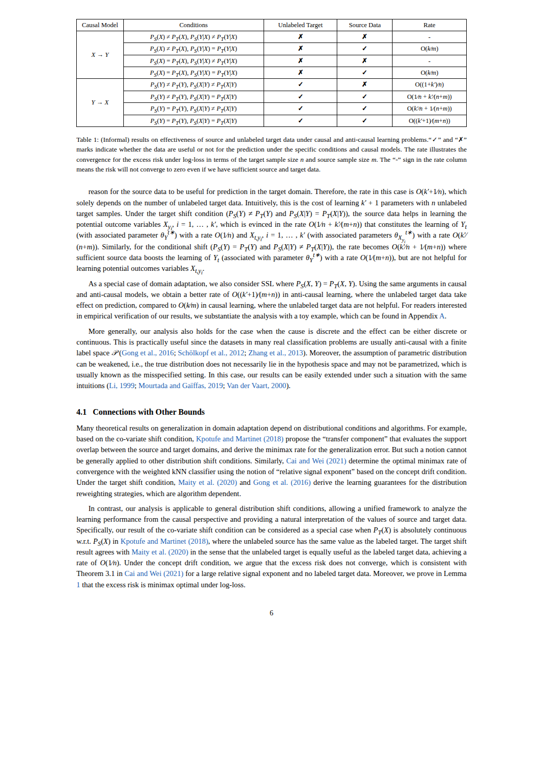| Causal Model | Conditions | Unlabeled Target | Source Data | Rate |
| --- | --- | --- | --- | --- |
| X → Y | P S ( X ) ≠ P T ( X ), P S ( Y / X ) ≠ P T ( Y / X ) | ✗ | ✗ | - |
| P S ( X ) ≠ P T ( X ), P S ( Y / X ) = P T ( Y / X ) | ✗ | ✓ | O ( k ⁄ m ) |
| P S ( X ) = P T ( X ), P S ( Y / X ) ≠ P T ( Y / X ) | ✗ | ✗ | - |
| P S ( X ) = P T ( X ), P S ( Y / X ) = P T ( Y / X ) | ✗ | ✓ | O ( k ⁄ m ) |
| Y → X | P S ( Y ) ≠ P T ( Y ), P S ( X / Y ) ≠ P T ( X / Y ) | ✓ | ✗ | O ((1+ k′ )⁄ n ) |
| P S ( Y ) ≠ P T ( Y ), P S ( X / Y ) = P T ( X / Y ) | ✓ | ✓ | O (1⁄ n + k′ ⁄( n + m )) |
| P S ( Y ) = P T ( Y ), P S ( X / Y ) ≠ P T ( X / Y ) | ✓ | ✓ | O ( k′ ⁄ n + 1⁄( n + m )) |
| P S ( Y ) = P T ( Y ), P S ( X / Y ) = P T ( X / Y ) | ✓ | ✓ | O (( k′ +1)⁄( m + n )) |
Table 1: (Informal) results on effectiveness of source and unlabeled target data under causal and anti-causal learning problems.“✓” and “✗” marks indicate whether the data are useful or not for the prediction under the specific conditions and causal models. The rate illustrates the convergence for the excess risk under log-loss in terms of the target sample size n and source sample size m. The “-” sign in the rate column means the risk will not converge to zero even if we have sufficient source and target data.
reason for the source data to be useful for prediction in the target domain. Therefore, the rate in this case is O(k′+1⁄n), which solely depends on the number of unlabeled target data. Intuitively, this is the cost of learning k′ + 1 parameters with n unlabeled target samples. Under the target shift condition (PS(Y) ≠ PT(Y) and PS(X|Y) = PT(X|Y)), the source data helps in learning the potential outcome variables Xyi, i = 1, … , k′, which is evinced in the rate O(1⁄n + k′⁄(m+n)) that constitutes the learning of Yt (with associated parameter θYt∗) with a rate O(1⁄n) and Xt,yi, i = 1, … , k′ (with associated parameters θXyit∗) with a rate O(k′⁄(n+m)). Similarly, for the conditional shift (PS(Y) = PT(Y) and PS(X|Y) ≠ PT(X|Y)), the rate becomes O(k′⁄n + 1⁄(m+n)) where sufficient source data boosts the learning of Yt (associated with parameter θYt∗) with a rate O(1⁄(m+n)), but are not helpful for learning potential outcomes variables Xt,yi.
As a special case of domain adaptation, we also consider SSL where PS(X, Y) = PT(X, Y). Using the same arguments in causal and anti-causal models, we obtain a better rate of O((k′+1)⁄(m+n)) in anti-causal learning, where the unlabeled target data take effect on prediction, compared to O(k⁄m) in causal learning, where the unlabeled target data are not helpful. For readers interested in empirical verification of our results, we substantiate the analysis with a toy example, which can be found in Appendix A.
More generally, our analysis also holds for the case when the cause is discrete and the effect can be either discrete or continuous. This is practically useful since the datasets in many real classification problems are usually anti-causal with a finite label space 𝒫 (Gong et al., 2016; Schölkopf et al., 2012; Zhang et al., 2013). Moreover, the assumption of parametric distribution can be weakened, i.e., the true distribution does not necessarily lie in the hypothesis space and may not be parametrized, which is usually known as the misspecified setting. In this case, our results can be easily extended under such a situation with the same intuitions (Li, 1999; Mourtada and Gaïffas, 2019; Van der Vaart, 2000).
4.1 Connections with Other Bounds
Many theoretical results on generalization in domain adaptation depend on distributional conditions and algorithms. For example, based on the co-variate shift condition, Kpotufe and Martinet (2018) propose the “transfer component” that evaluates the support overlap between the source and target domains, and derive the minimax rate for the generalization error. But such a notion cannot be generally applied to other distribution shift conditions. Similarly, Cai and Wei (2021) determine the optimal minimax rate of convergence with the weighted kNN classifier using the notion of “relative signal exponent” based on the concept drift condition. Under the target shift condition, Maity et al. (2020) and Gong et al. (2016) derive the learning guarantees for the distribution reweighting strategies, which are algorithm dependent.
In contrast, our analysis is applicable to general distribution shift conditions, allowing a unified framework to analyze the learning performance from the causal perspective and providing a natural interpretation of the values of source and target data. Specifically, our result of the co-variate shift condition can be considered as a special case when PT(X) is absolutely continuous w.r.t. PS(X) in Kpotufe and Martinet (2018), where the unlabeled source has the same value as the labeled target. The target shift result agrees with Maity et al. (2020) in the sense that the unlabeled target is equally useful as the labeled target data, achieving a rate of O(1⁄n). Under the concept drift condition, we argue that the excess risk does not converge, which is consistent with Theorem 3.1 in Cai and Wei (2021) for a large relative signal exponent and no labeled target data. Moreover, we prove in Lemma 1 that the excess risk is minimax optimal under log-loss.
6